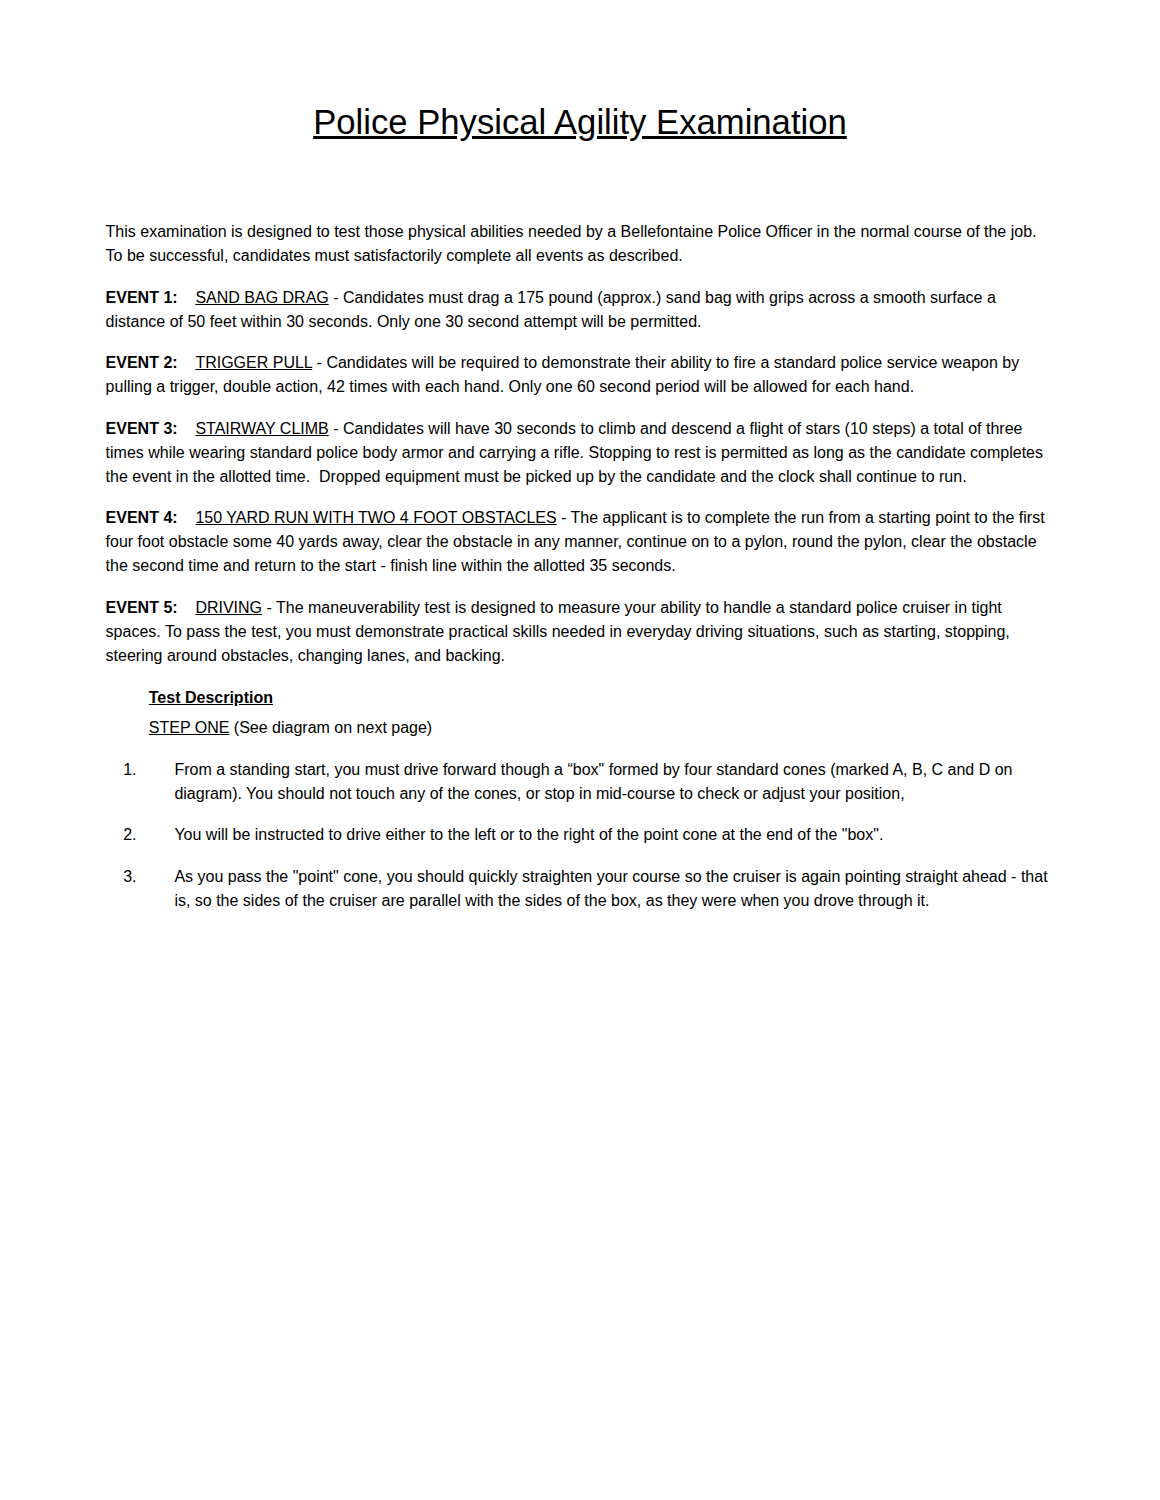Police Physical Agility Examination
This examination is designed to test those physical abilities needed by a Bellefontaine Police Officer in the normal course of the job. To be successful, candidates must satisfactorily complete all events as described.
EVENT 1: SAND BAG DRAG - Candidates must drag a 175 pound (approx.) sand bag with grips across a smooth surface a distance of 50 feet within 30 seconds. Only one 30 second attempt will be permitted.
EVENT 2: TRIGGER PULL - Candidates will be required to demonstrate their ability to fire a standard police service weapon by pulling a trigger, double action, 42 times with each hand. Only one 60 second period will be allowed for each hand.
EVENT 3: STAIRWAY CLIMB - Candidates will have 30 seconds to climb and descend a flight of stars (10 steps) a total of three times while wearing standard police body armor and carrying a rifle. Stopping to rest is permitted as long as the candidate completes the event in the allotted time. Dropped equipment must be picked up by the candidate and the clock shall continue to run.
EVENT 4: 150 YARD RUN WITH TWO 4 FOOT OBSTACLES - The applicant is to complete the run from a starting point to the first four foot obstacle some 40 yards away, clear the obstacle in any manner, continue on to a pylon, round the pylon, clear the obstacle the second time and return to the start - finish line within the allotted 35 seconds.
EVENT 5: DRIVING - The maneuverability test is designed to measure your ability to handle a standard police cruiser in tight spaces. To pass the test, you must demonstrate practical skills needed in everyday driving situations, such as starting, stopping, steering around obstacles, changing lanes, and backing.
Test Description
STEP ONE (See diagram on next page)
1. From a standing start, you must drive forward though a “box" formed by four standard cones (marked A, B, C and D on diagram). You should not touch any of the cones, or stop in mid-course to check or adjust your position, 2. You will be instructed to drive either to the left or to the right of the point cone at the end of the "box". 3. As you pass the "point" cone, you should quickly straighten your course so the cruiser is again pointing straight ahead - that is, so the sides of the cruiser are parallel with the sides of the box, as they were when you drove through it.